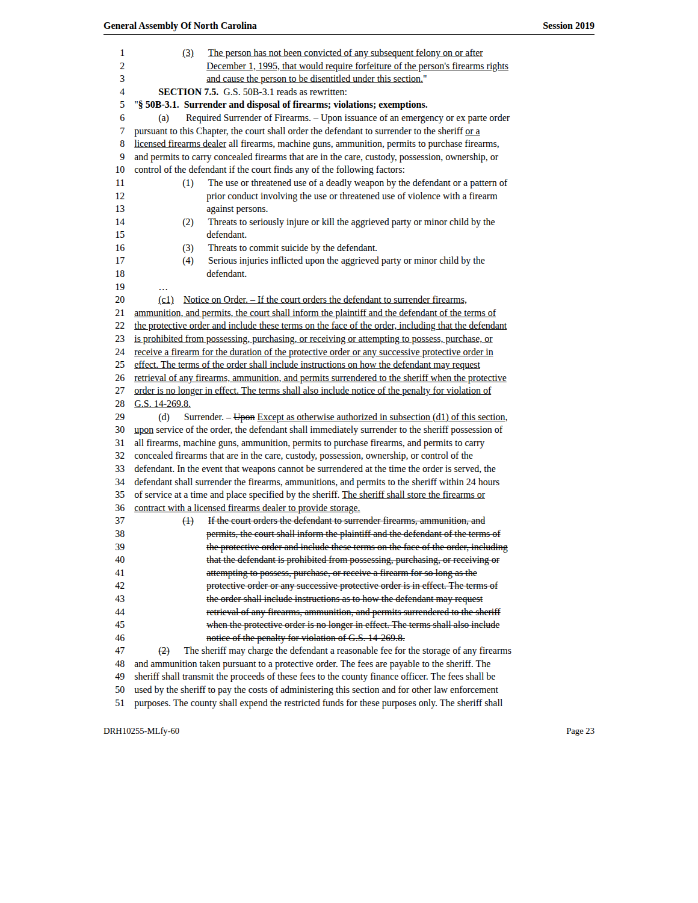General Assembly Of North Carolina
Session 2019
1
(3) The person has not been convicted of any subsequent felony on or after
2
December 1, 1995, that would require forfeiture of the person's firearms rights
3
and cause the person to be disentitled under this section."
4
SECTION 7.5. G.S. 50B-3.1 reads as rewritten:
5
"§ 50B-3.1. Surrender and disposal of firearms; violations; exemptions.
6
(a) Required Surrender of Firearms. – Upon issuance of an emergency or ex parte order
7
pursuant to this Chapter, the court shall order the defendant to surrender to the sheriff or a
8
licensed firearms dealer all firearms, machine guns, ammunition, permits to purchase firearms,
9
and permits to carry concealed firearms that are in the care, custody, possession, ownership, or
10
control of the defendant if the court finds any of the following factors:
11
(1) The use or threatened use of a deadly weapon by the defendant or a pattern of
12
prior conduct involving the use or threatened use of violence with a firearm
13
against persons.
14
(2) Threats to seriously injure or kill the aggrieved party or minor child by the
15
defendant.
16
(3) Threats to commit suicide by the defendant.
17
(4) Serious injuries inflicted upon the aggrieved party or minor child by the
18
defendant.
19
…
20
(c1) Notice on Order. – If the court orders the defendant to surrender firearms,
21
ammunition, and permits, the court shall inform the plaintiff and the defendant of the terms of
22
the protective order and include these terms on the face of the order, including that the defendant
23
is prohibited from possessing, purchasing, or receiving or attempting to possess, purchase, or
24
receive a firearm for the duration of the protective order or any successive protective order in
25
effect. The terms of the order shall include instructions on how the defendant may request
26
retrieval of any firearms, ammunition, and permits surrendered to the sheriff when the protective
27
order is no longer in effect. The terms shall also include notice of the penalty for violation of
28
G.S. 14-269.8.
29
(d) Surrender. – Upon Except as otherwise authorized in subsection (d1) of this section,
30
upon service of the order, the defendant shall immediately surrender to the sheriff possession of
31
all firearms, machine guns, ammunition, permits to purchase firearms, and permits to carry
32
concealed firearms that are in the care, custody, possession, ownership, or control of the
33
defendant. In the event that weapons cannot be surrendered at the time the order is served, the
34
defendant shall surrender the firearms, ammunitions, and permits to the sheriff within 24 hours
35
of service at a time and place specified by the sheriff. The sheriff shall store the firearms or
36
contract with a licensed firearms dealer to provide storage.
37
(1) If the court orders the defendant to surrender firearms, ammunition, and
38
permits, the court shall inform the plaintiff and the defendant of the terms of
39
the protective order and include these terms on the face of the order, including
40
that the defendant is prohibited from possessing, purchasing, or receiving or
41
attempting to possess, purchase, or receive a firearm for so long as the
42
protective order or any successive protective order is in effect. The terms of
43
the order shall include instructions as to how the defendant may request
44
retrieval of any firearms, ammunition, and permits surrendered to the sheriff
45
when the protective order is no longer in effect. The terms shall also include
46
notice of the penalty for violation of G.S. 14-269.8.
47
(2) The sheriff may charge the defendant a reasonable fee for the storage of any firearms
48
and ammunition taken pursuant to a protective order. The fees are payable to the sheriff. The
49
sheriff shall transmit the proceeds of these fees to the county finance officer. The fees shall be
50
used by the sheriff to pay the costs of administering this section and for other law enforcement
51
purposes. The county shall expend the restricted funds for these purposes only. The sheriff shall
DRH10255-MLfy-60
Page 23